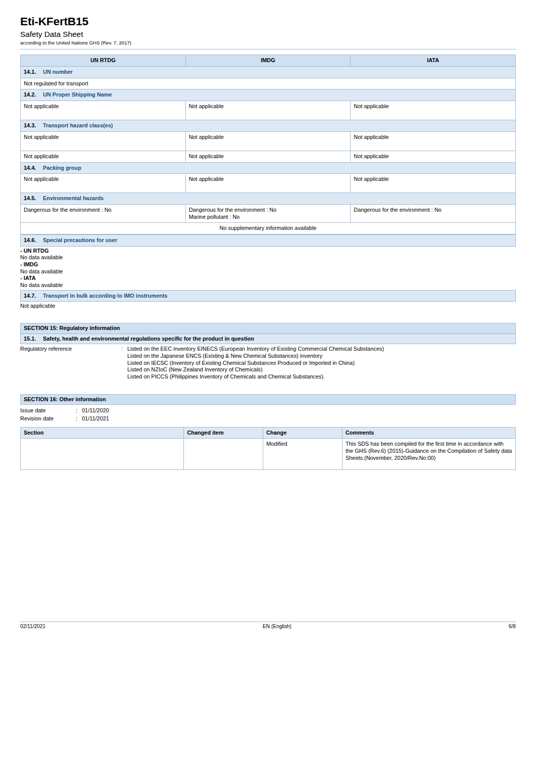Eti-KFertB15
Safety Data Sheet
according to the United Nations GHS (Rev. 7, 2017)
| UN RTDG | IMDG | IATA |
| 14.1. UN number |
| Not regulated for transport |
| 14.2. UN Proper Shipping Name |
| Not applicable | Not applicable | Not applicable |
| 14.3. Transport hazard class(es) |
| Not applicable | Not applicable | Not applicable |
| Not applicable | Not applicable | Not applicable |
| 14.4. Packing group |
| Not applicable | Not applicable | Not applicable |
| 14.5. Environmental hazards |
| Dangerous for the environment : No | Dangerous for the environment : No Marine pollutant : No | Dangerous for the environment : No |
| No supplementary information available |
| 14.6. Special precautions for user |
- UN RTDG
No data available
- IMDG
No data available
- IATA
No data available
| 14.7. Transport in bulk according to IMO instruments |
Not applicable
SECTION 15: Regulatory information
15.1. Safety, health and environmental regulations specific for the product in question
| Regulatory reference | : | Listed on the EEC inventory EINECS (European Inventory of Existing Commercial Chemical Substances) Listed on the Japanese ENCS (Existing & New Chemical Substances) inventory Listed on IECSC (Inventory of Existing Chemical Substances Produced or Imported in China) Listed on NZIoC (New Zealand Inventory of Chemicals) Listed on PICCS (Philippines Inventory of Chemicals and Chemical Substances). |
SECTION 16: Other information
| Issue date | : | 01/11/2020 |
| Revision date | : | 01/11/2021 |
| Section | Changed item | Change | Comments |
| --- | --- | --- | --- |
| | | Modified | This SDS has been compiled for the first time in accordance with the GHS (Rev.6) (2015)-Guidance on the Compilation of Safety data Sheets.(November, 2020/Rev.No:00) |
02/11/2021 EN (English) 6/8